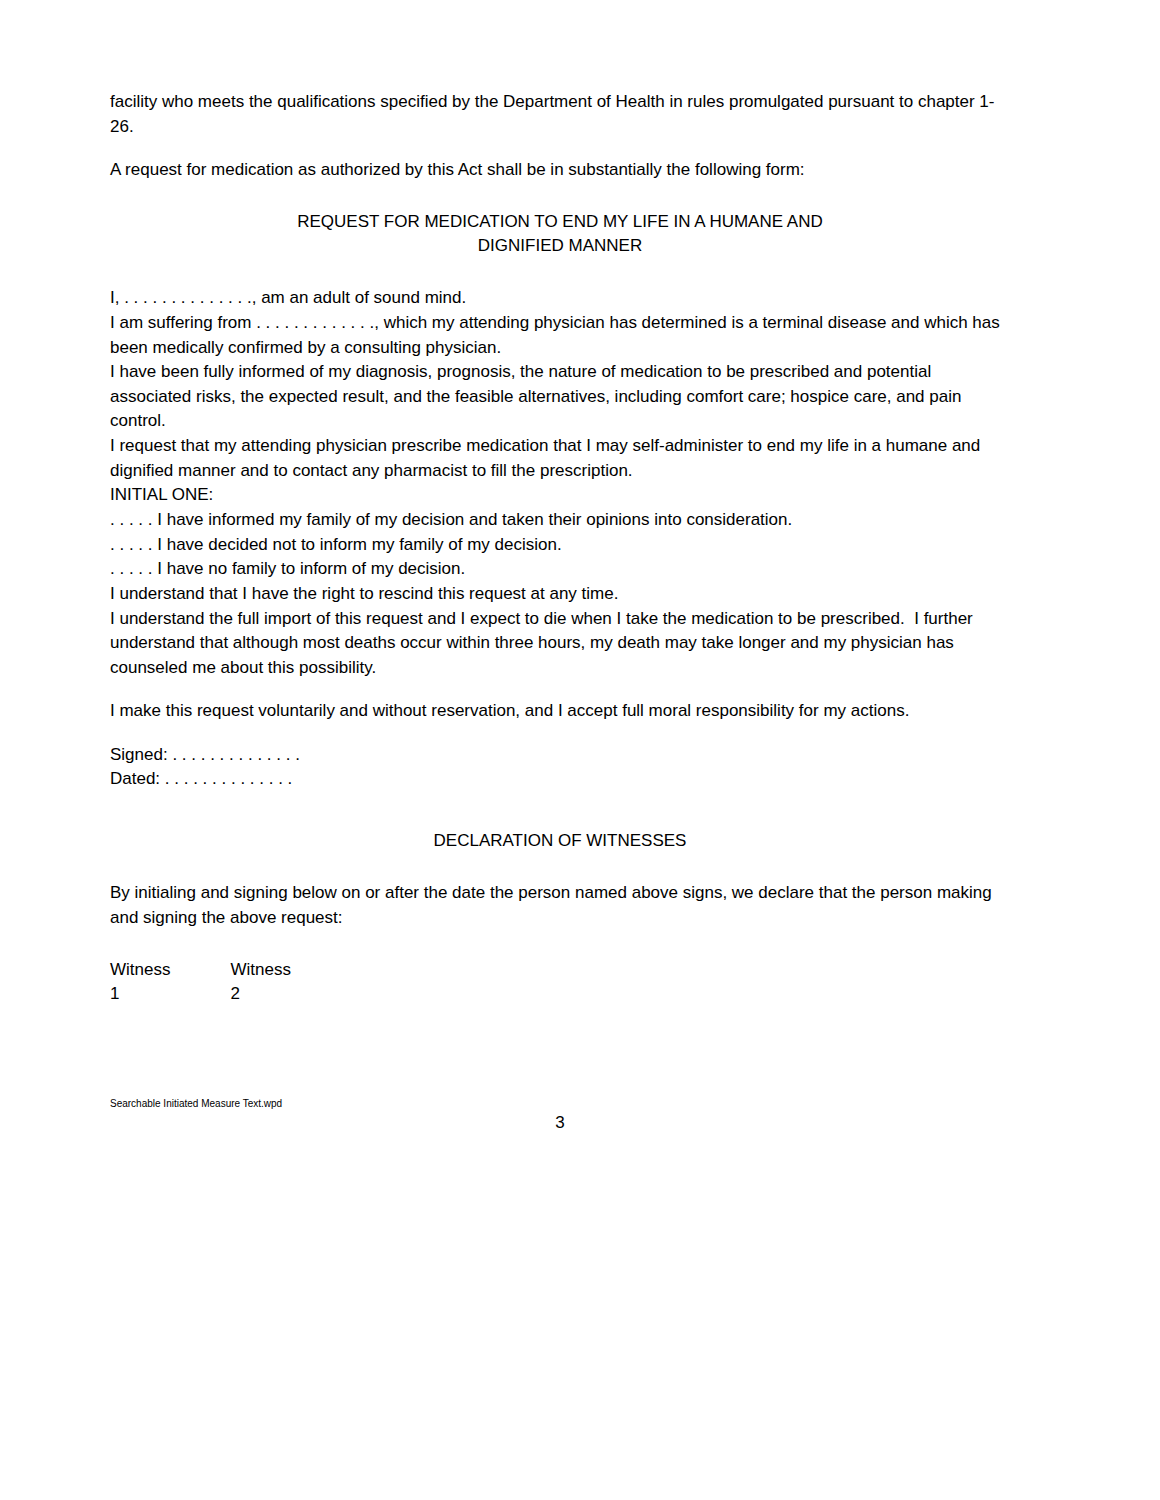facility who meets the qualifications specified by the Department of Health in rules promulgated pursuant to chapter 1-26.
A request for medication as authorized by this Act shall be in substantially the following form:
REQUEST FOR MEDICATION TO END MY LIFE IN A HUMANE AND
DIGNIFIED MANNER
I, . . . . . . . . . . . . . ., am an adult of sound mind.
I am suffering from . . . . . . . . . . . . ., which my attending physician has determined is a terminal disease and which has been medically confirmed by a consulting physician.
I have been fully informed of my diagnosis, prognosis, the nature of medication to be prescribed and potential associated risks, the expected result, and the feasible alternatives, including comfort care; hospice care, and pain control.
I request that my attending physician prescribe medication that I may self-administer to end my life in a humane and dignified manner and to contact any pharmacist to fill the prescription.
INITIAL ONE:
. . . . . I have informed my family of my decision and taken their opinions into consideration.
. . . . . I have decided not to inform my family of my decision.
. . . . . I have no family to inform of my decision.
I understand that I have the right to rescind this request at any time.
I understand the full import of this request and I expect to die when I take the medication to be prescribed. I further understand that although most deaths occur within three hours, my death may take longer and my physician has counseled me about this possibility.
I make this request voluntarily and without reservation, and I accept full moral responsibility for my actions.
Signed: . . . . . . . . . . . . . .
Dated: . . . . . . . . . . . . . .
DECLARATION OF WITNESSES
By initialing and signing below on or after the date the person named above signs, we declare that the person making and signing the above request:
| Witness 1 | Witness 2 |
Searchable Initiated Measure Text.wpd
3